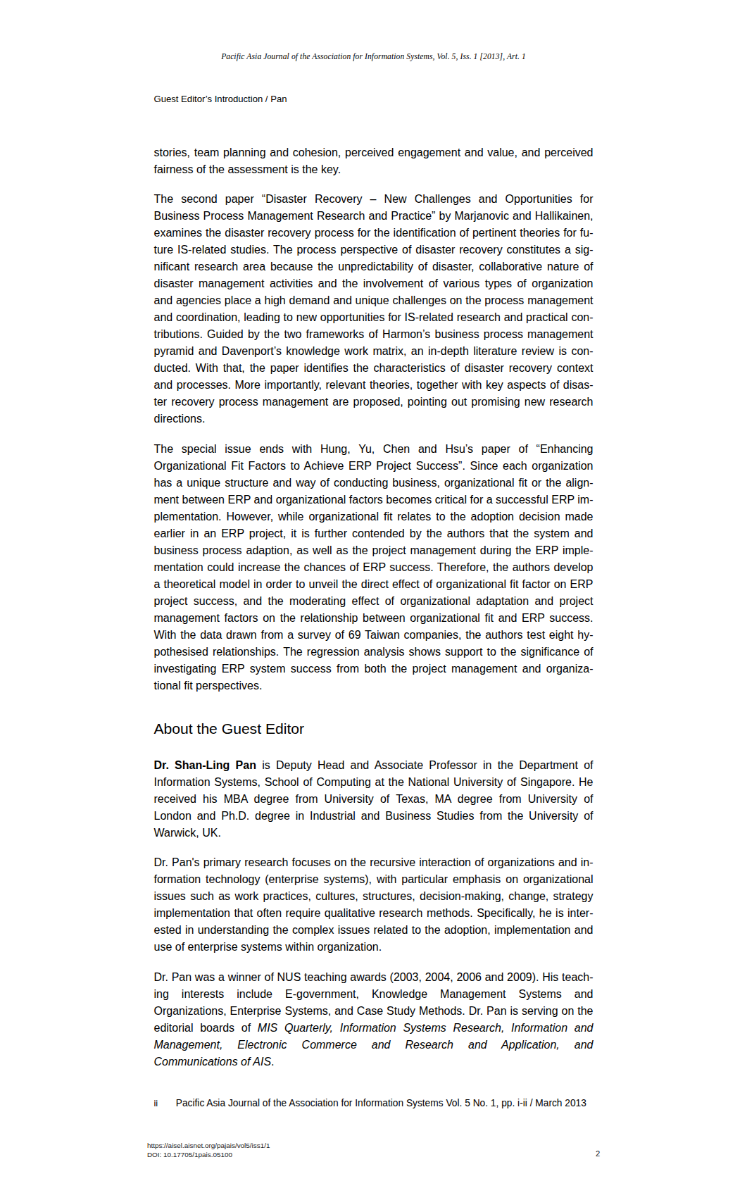Pacific Asia Journal of the Association for Information Systems, Vol. 5, Iss. 1 [2013], Art. 1
Guest Editor’s Introduction / Pan
stories, team planning and cohesion, perceived engagement and value, and perceived fairness of the assessment is the key.
The second paper “Disaster Recovery – New Challenges and Opportunities for Business Process Management Research and Practice” by Marjanovic and Hallikainen, examines the disaster recovery process for the identification of pertinent theories for future IS-related studies. The process perspective of disaster recovery constitutes a significant research area because the unpredictability of disaster, collaborative nature of disaster management activities and the involvement of various types of organization and agencies place a high demand and unique challenges on the process management and coordination, leading to new opportunities for IS-related research and practical contributions. Guided by the two frameworks of Harmon’s business process management pyramid and Davenport’s knowledge work matrix, an in-depth literature review is conducted. With that, the paper identifies the characteristics of disaster recovery context and processes. More importantly, relevant theories, together with key aspects of disaster recovery process management are proposed, pointing out promising new research directions.
The special issue ends with Hung, Yu, Chen and Hsu’s paper of “Enhancing Organizational Fit Factors to Achieve ERP Project Success”. Since each organization has a unique structure and way of conducting business, organizational fit or the alignment between ERP and organizational factors becomes critical for a successful ERP implementation. However, while organizational fit relates to the adoption decision made earlier in an ERP project, it is further contended by the authors that the system and business process adaption, as well as the project management during the ERP implementation could increase the chances of ERP success. Therefore, the authors develop a theoretical model in order to unveil the direct effect of organizational fit factor on ERP project success, and the moderating effect of organizational adaptation and project management factors on the relationship between organizational fit and ERP success. With the data drawn from a survey of 69 Taiwan companies, the authors test eight hypothesised relationships. The regression analysis shows support to the significance of investigating ERP system success from both the project management and organizational fit perspectives.
About the Guest Editor
Dr. Shan-Ling Pan is Deputy Head and Associate Professor in the Department of Information Systems, School of Computing at the National University of Singapore. He received his MBA degree from University of Texas, MA degree from University of London and Ph.D. degree in Industrial and Business Studies from the University of Warwick, UK.
Dr. Pan's primary research focuses on the recursive interaction of organizations and information technology (enterprise systems), with particular emphasis on organizational issues such as work practices, cultures, structures, decision-making, change, strategy implementation that often require qualitative research methods. Specifically, he is interested in understanding the complex issues related to the adoption, implementation and use of enterprise systems within organization.
Dr. Pan was a winner of NUS teaching awards (2003, 2004, 2006 and 2009). His teaching interests include E-government, Knowledge Management Systems and Organizations, Enterprise Systems, and Case Study Methods. Dr. Pan is serving on the editorial boards of MIS Quarterly, Information Systems Research, Information and Management, Electronic Commerce and Research and Application, and Communications of AIS.
ii Pacific Asia Journal of the Association for Information Systems Vol. 5 No. 1, pp. i-ii / March 2013
https://aisel.aisnet.org/pajais/vol5/iss1/1
DOI: 10.17705/1pais.05100
2